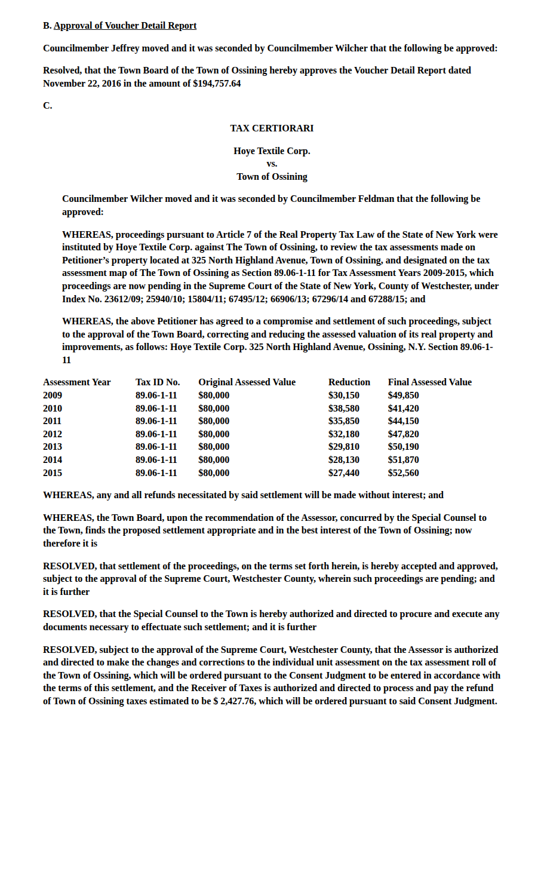B. Approval of Voucher Detail Report
Councilmember Jeffrey moved and it was seconded by Councilmember Wilcher that the following be approved:
Resolved, that the Town Board of the Town of Ossining hereby approves the Voucher Detail Report dated November 22, 2016 in the amount of $194,757.64
C.
TAX CERTIORARI
Hoye Textile Corp.
vs.
Town of Ossining
Councilmember Wilcher moved and it was seconded by Councilmember Feldman that the following be approved:
WHEREAS, proceedings pursuant to Article 7 of the Real Property Tax Law of the State of New York were instituted by Hoye Textile Corp. against The Town of Ossining, to review the tax assessments made on Petitioner’s property located at 325 North Highland Avenue, Town of Ossining, and designated on the tax assessment map of The Town of Ossining as Section 89.06-1-11 for Tax Assessment Years 2009-2015, which proceedings are now pending in the Supreme Court of the State of New York, County of Westchester, under Index No. 23612/09; 25940/10; 15804/11; 67495/12; 66906/13; 67296/14 and 67288/15; and
WHEREAS, the above Petitioner has agreed to a compromise and settlement of such proceedings, subject to the approval of the Town Board, correcting and reducing the assessed valuation of its real property and improvements, as follows: Hoye Textile Corp. 325 North Highland Avenue, Ossining, N.Y. Section 89.06-1-11
| Assessment Year | Tax ID No. | Original Assessed Value | Reduction | Final Assessed Value |
| --- | --- | --- | --- | --- |
| 2009 | 89.06-1-11 | $80,000 | $30,150 | $49,850 |
| 2010 | 89.06-1-11 | $80,000 | $38,580 | $41,420 |
| 2011 | 89.06-1-11 | $80,000 | $35,850 | $44,150 |
| 2012 | 89.06-1-11 | $80,000 | $32,180 | $47,820 |
| 2013 | 89.06-1-11 | $80,000 | $29,810 | $50,190 |
| 2014 | 89.06-1-11 | $80,000 | $28,130 | $51,870 |
| 2015 | 89.06-1-11 | $80,000 | $27,440 | $52,560 |
WHEREAS, any and all refunds necessitated by said settlement will be made without interest; and
WHEREAS, the Town Board, upon the recommendation of the Assessor, concurred by the Special Counsel to the Town, finds the proposed settlement appropriate and in the best interest of the Town of Ossining; now therefore it is
RESOLVED, that settlement of the proceedings, on the terms set forth herein, is hereby accepted and approved, subject to the approval of the Supreme Court, Westchester County, wherein such proceedings are pending; and it is further
RESOLVED, that the Special Counsel to the Town is hereby authorized and directed to procure and execute any documents necessary to effectuate such settlement; and it is further
RESOLVED, subject to the approval of the Supreme Court, Westchester County, that the Assessor is authorized and directed to make the changes and corrections to the individual unit assessment on the tax assessment roll of the Town of Ossining, which will be ordered pursuant to the Consent Judgment to be entered in accordance with the terms of this settlement, and the Receiver of Taxes is authorized and directed to process and pay the refund of Town of Ossining taxes estimated to be $ 2,427.76, which will be ordered pursuant to said Consent Judgment.